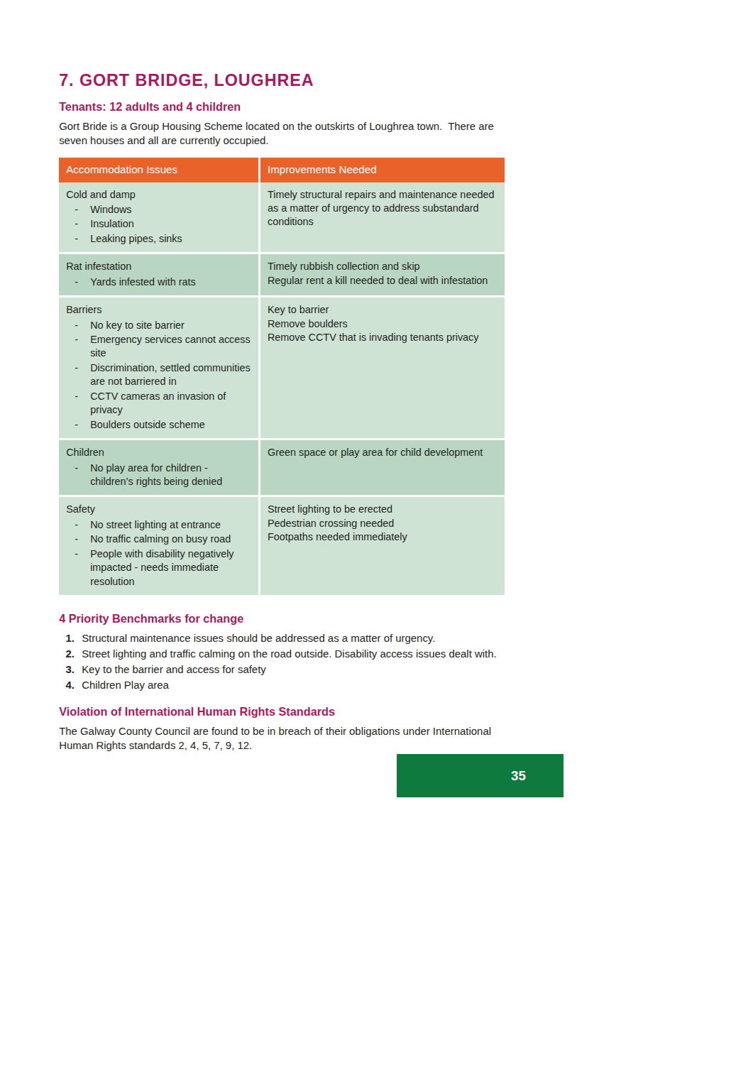7. Gort Bridge, Loughrea
Tenants: 12 adults and 4 children
Gort Bride is a Group Housing Scheme located on the outskirts of Loughrea town. There are seven houses and all are currently occupied.
| Accommodation Issues | Improvements Needed |
| --- | --- |
| Cold and damp Windows Insulation Leaking pipes, sinks | Timely structural repairs and maintenance needed as a matter of urgency to address substandard conditions |
| Rat infestation Yards infested with rats | Timely rubbish collection and skip Regular rent a kill needed to deal with infestation |
| Barriers No key to site barrier Emergency services cannot access site Discrimination, settled communities are not barriered in CCTV cameras an invasion of privacy Boulders outside scheme | Key to barrier Remove boulders Remove CCTV that is invading tenants privacy |
| Children No play area for children - children’s rights being denied | Green space or play area for child development |
| Safety No street lighting at entrance No traffic calming on busy road People with disability negatively impacted - needs immediate resolution | Street lighting to be erected Pedestrian crossing needed Footpaths needed immediately |
4 Priority Benchmarks for change
Structural maintenance issues should be addressed as a matter of urgency.
Street lighting and traffic calming on the road outside. Disability access issues dealt with.
Key to the barrier and access for safety
Children Play area
Violation of International Human Rights Standards
The Galway County Council are found to be in breach of their obligations under International Human Rights standards 2, 4, 5, 7, 9, 12.
35